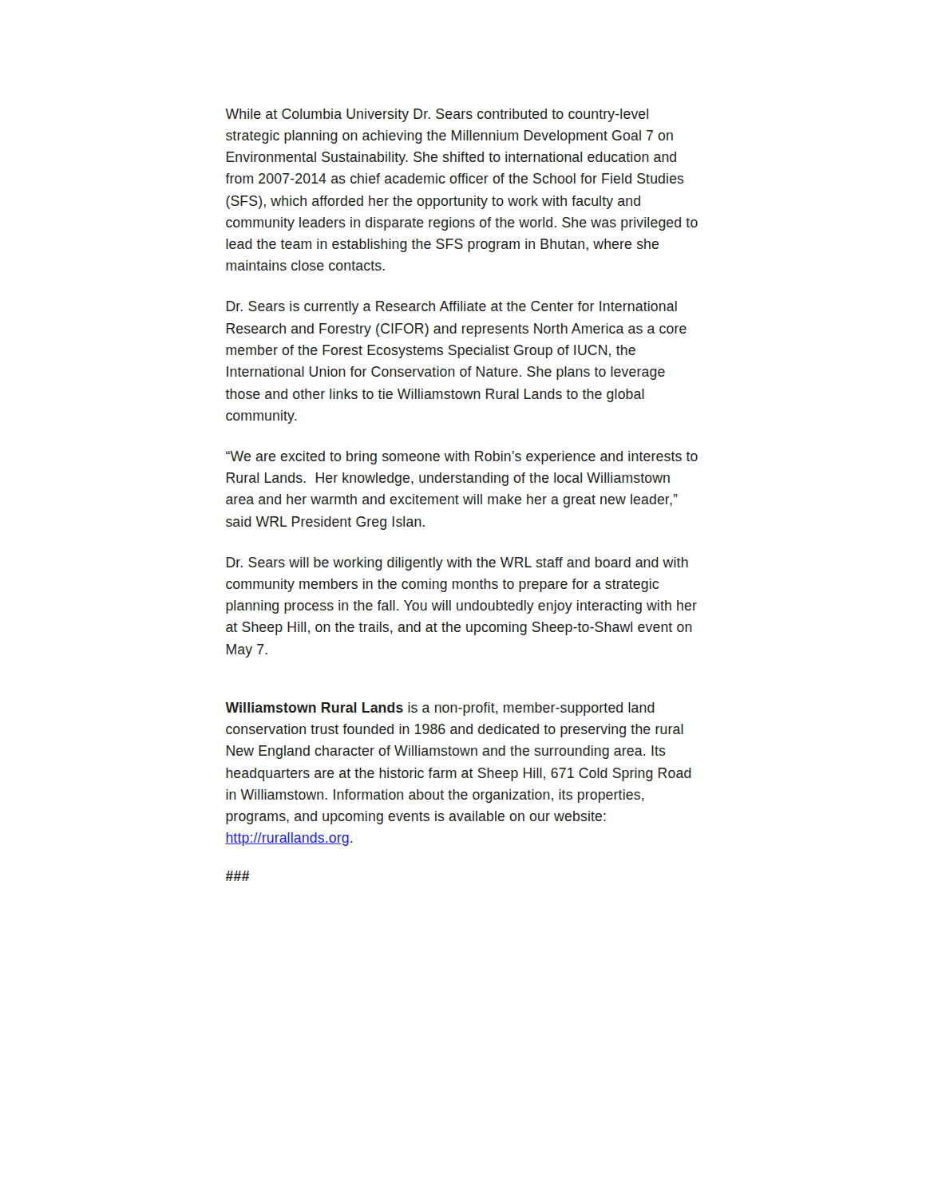While at Columbia University Dr. Sears contributed to country-level strategic planning on achieving the Millennium Development Goal 7 on Environmental Sustainability. She shifted to international education and from 2007-2014 as chief academic officer of the School for Field Studies (SFS), which afforded her the opportunity to work with faculty and community leaders in disparate regions of the world. She was privileged to lead the team in establishing the SFS program in Bhutan, where she maintains close contacts.
Dr. Sears is currently a Research Affiliate at the Center for International Research and Forestry (CIFOR) and represents North America as a core member of the Forest Ecosystems Specialist Group of IUCN, the International Union for Conservation of Nature. She plans to leverage those and other links to tie Williamstown Rural Lands to the global community.
“We are excited to bring someone with Robin’s experience and interests to Rural Lands. Her knowledge, understanding of the local Williamstown area and her warmth and excitement will make her a great new leader,” said WRL President Greg Islan.
Dr. Sears will be working diligently with the WRL staff and board and with community members in the coming months to prepare for a strategic planning process in the fall. You will undoubtedly enjoy interacting with her at Sheep Hill, on the trails, and at the upcoming Sheep-to-Shawl event on May 7.
Williamstown Rural Lands is a non-profit, member-supported land conservation trust founded in 1986 and dedicated to preserving the rural New England character of Williamstown and the surrounding area. Its headquarters are at the historic farm at Sheep Hill, 671 Cold Spring Road in Williamstown. Information about the organization, its properties, programs, and upcoming events is available on our website: http://rurallands.org.
###